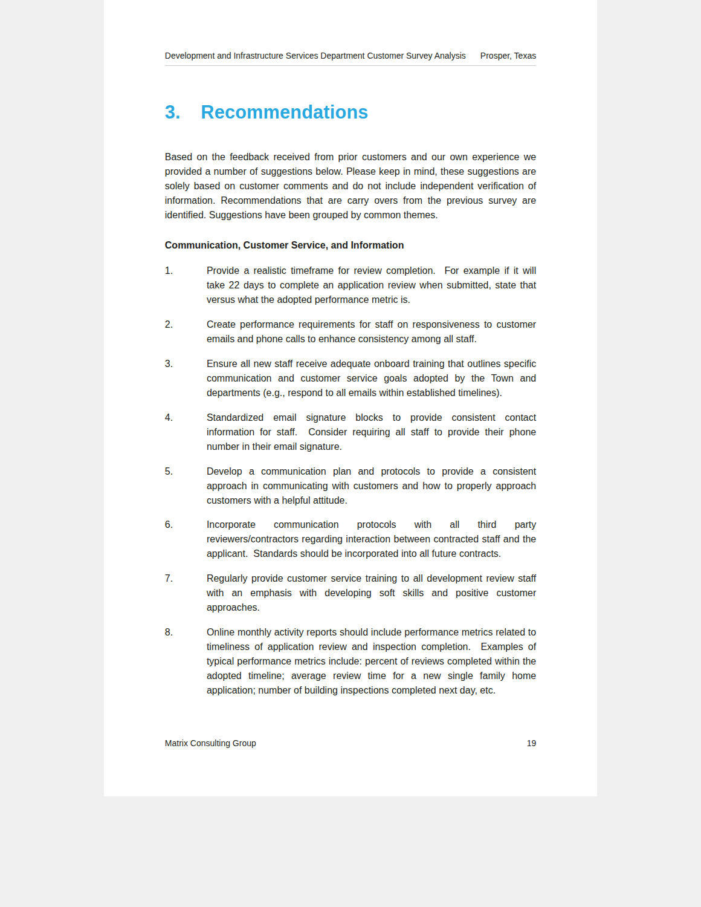Development and Infrastructure Services Department Customer Survey Analysis Prosper, Texas
3. Recommendations
Based on the feedback received from prior customers and our own experience we provided a number of suggestions below. Please keep in mind, these suggestions are solely based on customer comments and do not include independent verification of information. Recommendations that are carry overs from the previous survey are identified. Suggestions have been grouped by common themes.
Communication, Customer Service, and Information
Provide a realistic timeframe for review completion. For example if it will take 22 days to complete an application review when submitted, state that versus what the adopted performance metric is.
Create performance requirements for staff on responsiveness to customer emails and phone calls to enhance consistency among all staff.
Ensure all new staff receive adequate onboard training that outlines specific communication and customer service goals adopted by the Town and departments (e.g., respond to all emails within established timelines).
Standardized email signature blocks to provide consistent contact information for staff. Consider requiring all staff to provide their phone number in their email signature.
Develop a communication plan and protocols to provide a consistent approach in communicating with customers and how to properly approach customers with a helpful attitude.
Incorporate communication protocols with all third party reviewers/contractors regarding interaction between contracted staff and the applicant. Standards should be incorporated into all future contracts.
Regularly provide customer service training to all development review staff with an emphasis with developing soft skills and positive customer approaches.
Online monthly activity reports should include performance metrics related to timeliness of application review and inspection completion. Examples of typical performance metrics include: percent of reviews completed within the adopted timeline; average review time for a new single family home application; number of building inspections completed next day, etc.
Matrix Consulting Group 19